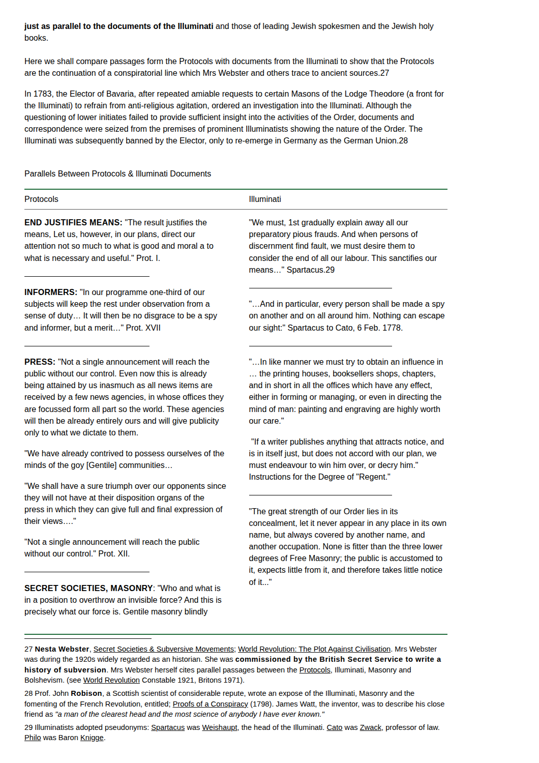just as parallel to the documents of the Illuminati and those of leading Jewish spokesmen and the Jewish holy books.
Here we shall compare passages form the Protocols with documents from the Illuminati to show that the Protocols are the continuation of a conspiratorial line which Mrs Webster and others trace to ancient sources.27
In 1783, the Elector of Bavaria, after repeated amiable requests to certain Masons of the Lodge Theodore (a front for the Illuminati) to refrain from anti-religious agitation, ordered an investigation into the Illuminati. Although the questioning of lower initiates failed to provide sufficient insight into the activities of the Order, documents and correspondence were seized from the premises of prominent Illuminatists showing the nature of the Order. The Illuminati was subsequently banned by the Elector, only to re-emerge in Germany as the German Union.28
Parallels Between Protocols & Illuminati Documents
| Protocols | Illuminati |
| --- | --- |
| END JUSTIFIES MEANS: "The result justifies the means, Let us, however, in our plans, direct our attention not so much to what is good and moral a to what is necessary and useful." Prot. I. INFORMERS: "In our programme one-third of our subjects will keep the rest under observation from a sense of duty… It will then be no disgrace to be a spy and informer, but a merit…" Prot. XVII PRESS: "Not a single announcement will reach the public without our control. Even now this is already being attained by us inasmuch as all news items are received by a few news agencies, in whose offices they are focussed form all part so the world. These agencies will then be already entirely ours and will give publicity only to what we dictate to them. "We have already contrived to possess ourselves of the minds of the goy [Gentile] communities… "We shall have a sure triumph over our opponents since they will not have at their disposition organs of the press in which they can give full and final expression of their views…." "Not a single announcement will reach the public without our control." Prot. XII. SECRET SOCIETIES, MASONRY : "Who and what is in a position to overthrow an invisible force? And this is precisely what our force is. Gentile masonry blindly | "We must, 1st gradually explain away all our preparatory pious frauds. And when persons of discernment find fault, we must desire them to consider the end of all our labour. This sanctifies our means…" Spartacus.29 "…And in particular, every person shall be made a spy on another and on all around him. Nothing can escape our sight:" Spartacus to Cato, 6 Feb. 1778. "…In like manner we must try to obtain an influence in … the printing houses, booksellers shops, chapters, and in short in all the offices which have any effect, either in forming or managing, or even in directing the mind of man: painting and engraving are highly worth our care." "If a writer publishes anything that attracts notice, and is in itself just, but does not accord with our plan, we must endeavour to win him over, or decry him." Instructions for the Degree of "Regent." "The great strength of our Order lies in its concealment, let it never appear in any place in its own name, but always covered by another name, and another occupation. None is fitter than the three lower degrees of Free Masonry; the public is accustomed to it, expects little from it, and therefore takes little notice of it..." |
27 Nesta Webster, Secret Societies & Subversive Movements; World Revolution: The Plot Against Civilisation. Mrs Webster was during the 1920s widely regarded as an historian. She was commissioned by the British Secret Service to write a history of subversion. Mrs Webster herself cites parallel passages between the Protocols, Illuminati, Masonry and Bolshevism. (see World Revolution Constable 1921, Britons 1971).
28 Prof. John Robison, a Scottish scientist of considerable repute, wrote an expose of the Illuminati, Masonry and the fomenting of the French Revolution, entitled; Proofs of a Conspiracy (1798). James Watt, the inventor, was to describe his close friend as "a man of the clearest head and the most science of anybody I have ever known."
29 Illuminatists adopted pseudonyms: Spartacus was Weishaupt, the head of the Illuminati. Cato was Zwack, professor of law. Philo was Baron Knigge.